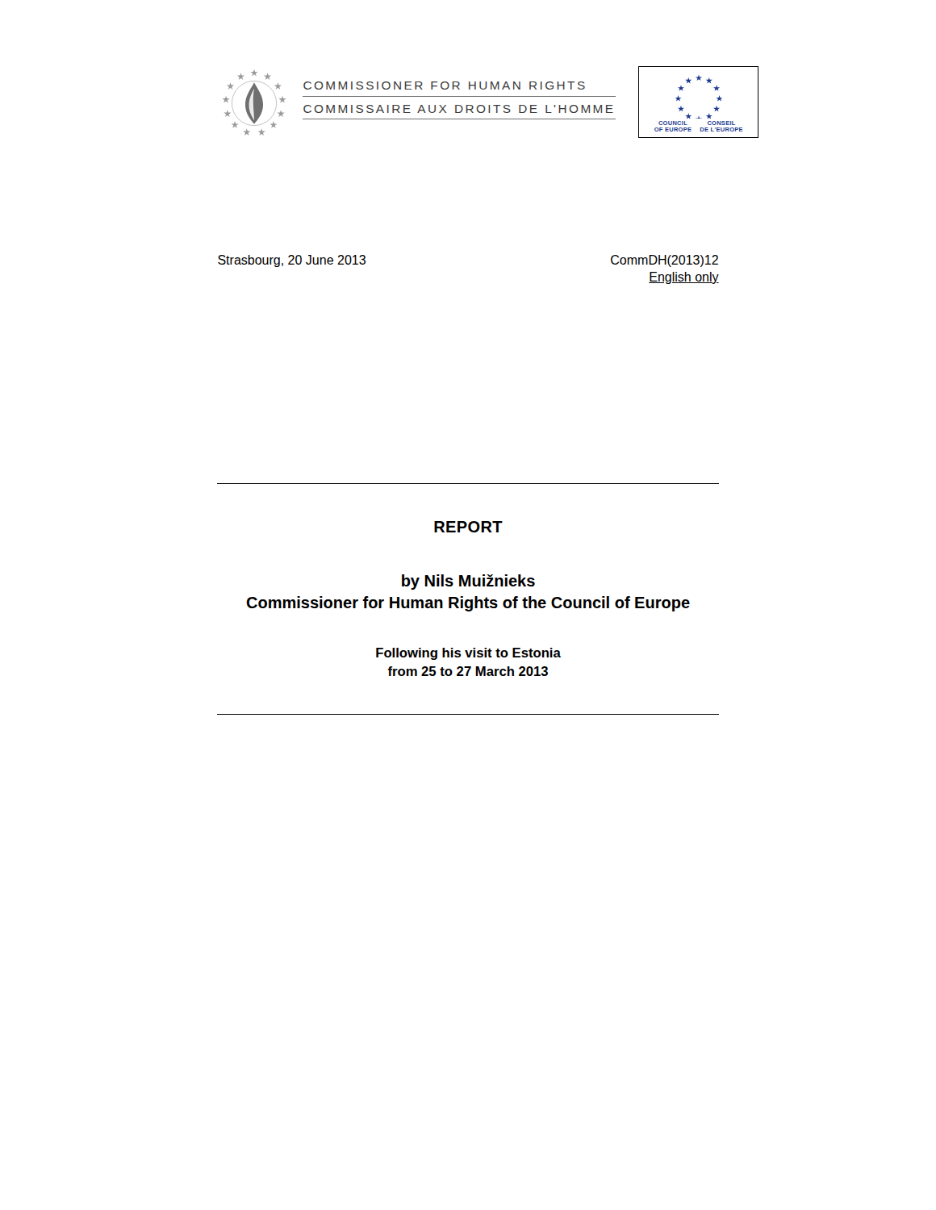COMMISSIONER FOR HUMAN RIGHTS
COMMISSAIRE AUX DROITS DE L'HOMME
COUNCIL
OF EUROPE CONSEIL
DE L'EUROPE
Strasbourg, 20 June 2013
CommDH(2013)12
English only
REPORT
by Nils Muižnieks
Commissioner for Human Rights of the Council of Europe
Following his visit to Estonia
from 25 to 27 March 2013